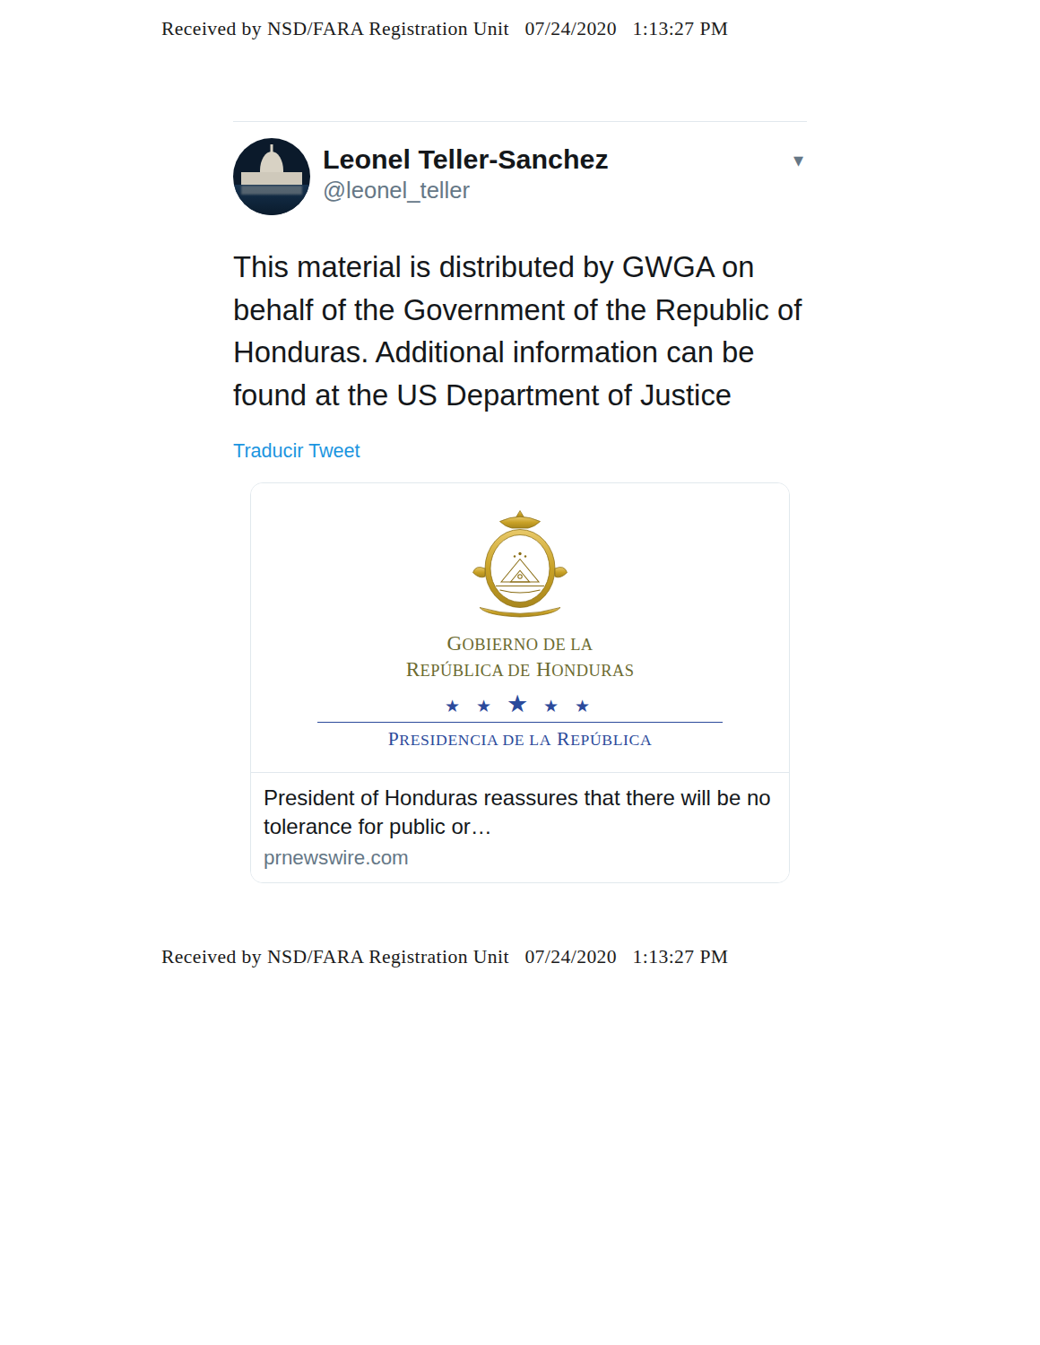Received by NSD/FARA Registration Unit 07/24/2020 1:13:27 PM
Leonel Teller-Sanchez
@leonel_teller
▾
This material is distributed by GWGA on behalf of the Government of the Republic of Honduras. Additional information can be found at the US Department of Justice
Traducir Tweet
GOBIERNO DE LA
REPÚBLICA DE HONDURAS
★ ★ ★ ★ ★
PRESIDENCIA DE LA REPÚBLICA
President of Honduras reassures that there will be no tolerance for public or…
prnewswire.com
Received by NSD/FARA Registration Unit 07/24/2020 1:13:27 PM